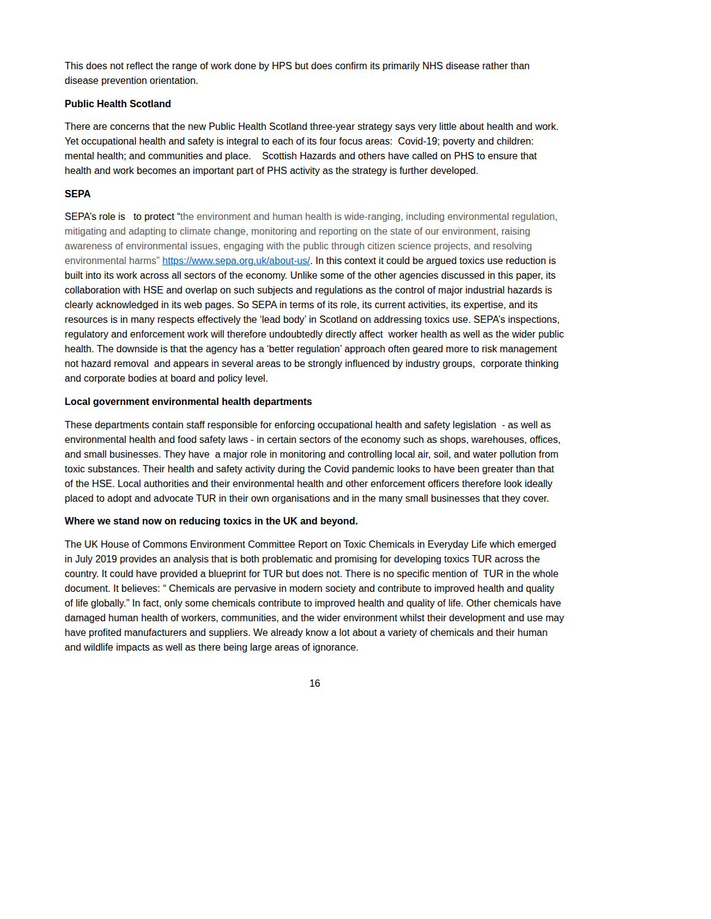This does not reflect the range of work done by HPS but does confirm its primarily NHS disease rather than disease prevention orientation.
Public Health Scotland
There are concerns that the new Public Health Scotland three-year strategy says very little about health and work. Yet occupational health and safety is integral to each of its four focus areas: Covid-19; poverty and children: mental health; and communities and place. Scottish Hazards and others have called on PHS to ensure that health and work becomes an important part of PHS activity as the strategy is further developed.
SEPA
SEPA’s role is to protect “the environment and human health is wide-ranging, including environmental regulation, mitigating and adapting to climate change, monitoring and reporting on the state of our environment, raising awareness of environmental issues, engaging with the public through citizen science projects, and resolving environmental harms” https://www.sepa.org.uk/about-us/. In this context it could be argued toxics use reduction is built into its work across all sectors of the economy. Unlike some of the other agencies discussed in this paper, its collaboration with HSE and overlap on such subjects and regulations as the control of major industrial hazards is clearly acknowledged in its web pages. So SEPA in terms of its role, its current activities, its expertise, and its resources is in many respects effectively the ‘lead body’ in Scotland on addressing toxics use. SEPA’s inspections, regulatory and enforcement work will therefore undoubtedly directly affect worker health as well as the wider public health. The downside is that the agency has a ‘better regulation’ approach often geared more to risk management not hazard removal and appears in several areas to be strongly influenced by industry groups, corporate thinking and corporate bodies at board and policy level.
Local government environmental health departments
These departments contain staff responsible for enforcing occupational health and safety legislation - as well as environmental health and food safety laws - in certain sectors of the economy such as shops, warehouses, offices, and small businesses. They have a major role in monitoring and controlling local air, soil, and water pollution from toxic substances. Their health and safety activity during the Covid pandemic looks to have been greater than that of the HSE. Local authorities and their environmental health and other enforcement officers therefore look ideally placed to adopt and advocate TUR in their own organisations and in the many small businesses that they cover.
Where we stand now on reducing toxics in the UK and beyond.
The UK House of Commons Environment Committee Report on Toxic Chemicals in Everyday Life which emerged in July 2019 provides an analysis that is both problematic and promising for developing toxics TUR across the country. It could have provided a blueprint for TUR but does not. There is no specific mention of TUR in the whole document. It believes: “ Chemicals are pervasive in modern society and contribute to improved health and quality of life globally.” In fact, only some chemicals contribute to improved health and quality of life. Other chemicals have damaged human health of workers, communities, and the wider environment whilst their development and use may have profited manufacturers and suppliers. We already know a lot about a variety of chemicals and their human and wildlife impacts as well as there being large areas of ignorance.
16